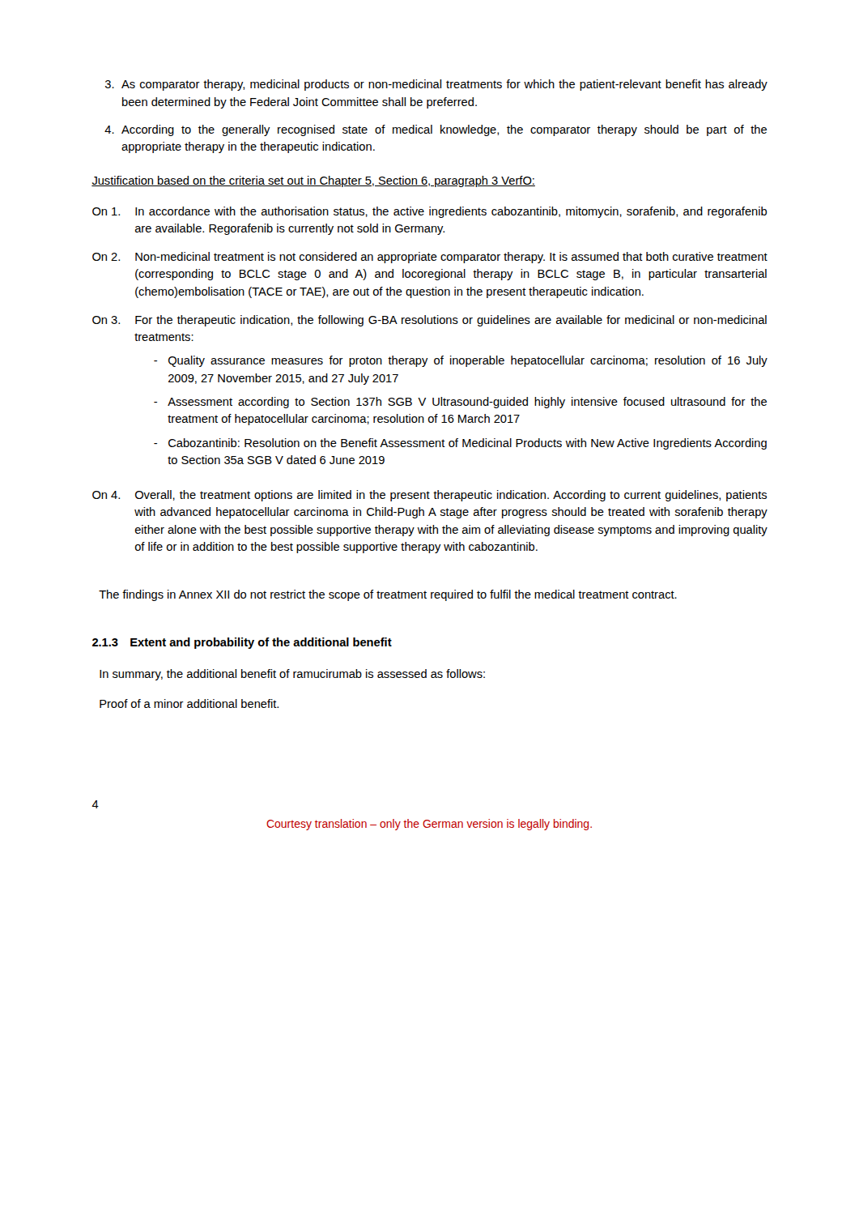As comparator therapy, medicinal products or non-medicinal treatments for which the patient-relevant benefit has already been determined by the Federal Joint Committee shall be preferred.
According to the generally recognised state of medical knowledge, the comparator therapy should be part of the appropriate therapy in the therapeutic indication.
Justification based on the criteria set out in Chapter 5, Section 6, paragraph 3 VerfO:
| On 1. | In accordance with the authorisation status, the active ingredients cabozantinib, mitomycin, sorafenib, and regorafenib are available. Regorafenib is currently not sold in Germany. |
| On 2. | Non-medicinal treatment is not considered an appropriate comparator therapy. It is assumed that both curative treatment (corresponding to BCLC stage 0 and A) and locoregional therapy in BCLC stage B, in particular transarterial (chemo)embolisation (TACE or TAE), are out of the question in the present therapeutic indication. |
| On 3. | For the therapeutic indication, the following G-BA resolutions or guidelines are available for medicinal or non-medicinal treatments: Quality assurance measures for proton therapy of inoperable hepatocellular carcinoma; resolution of 16 July 2009, 27 November 2015, and 27 July 2017 Assessment according to Section 137h SGB V Ultrasound-guided highly intensive focused ultrasound for the treatment of hepatocellular carcinoma; resolution of 16 March 2017 Cabozantinib: Resolution on the Benefit Assessment of Medicinal Products with New Active Ingredients According to Section 35a SGB V dated 6 June 2019 |
| On 4. | Overall, the treatment options are limited in the present therapeutic indication. According to current guidelines, patients with advanced hepatocellular carcinoma in Child-Pugh A stage after progress should be treated with sorafenib therapy either alone with the best possible supportive therapy with the aim of alleviating disease symptoms and improving quality of life or in addition to the best possible supportive therapy with cabozantinib. |
The findings in Annex XII do not restrict the scope of treatment required to fulfil the medical treatment contract.
2.1.3 Extent and probability of the additional benefit
In summary, the additional benefit of ramucirumab is assessed as follows:
Proof of a minor additional benefit.
4
Courtesy translation – only the German version is legally binding.